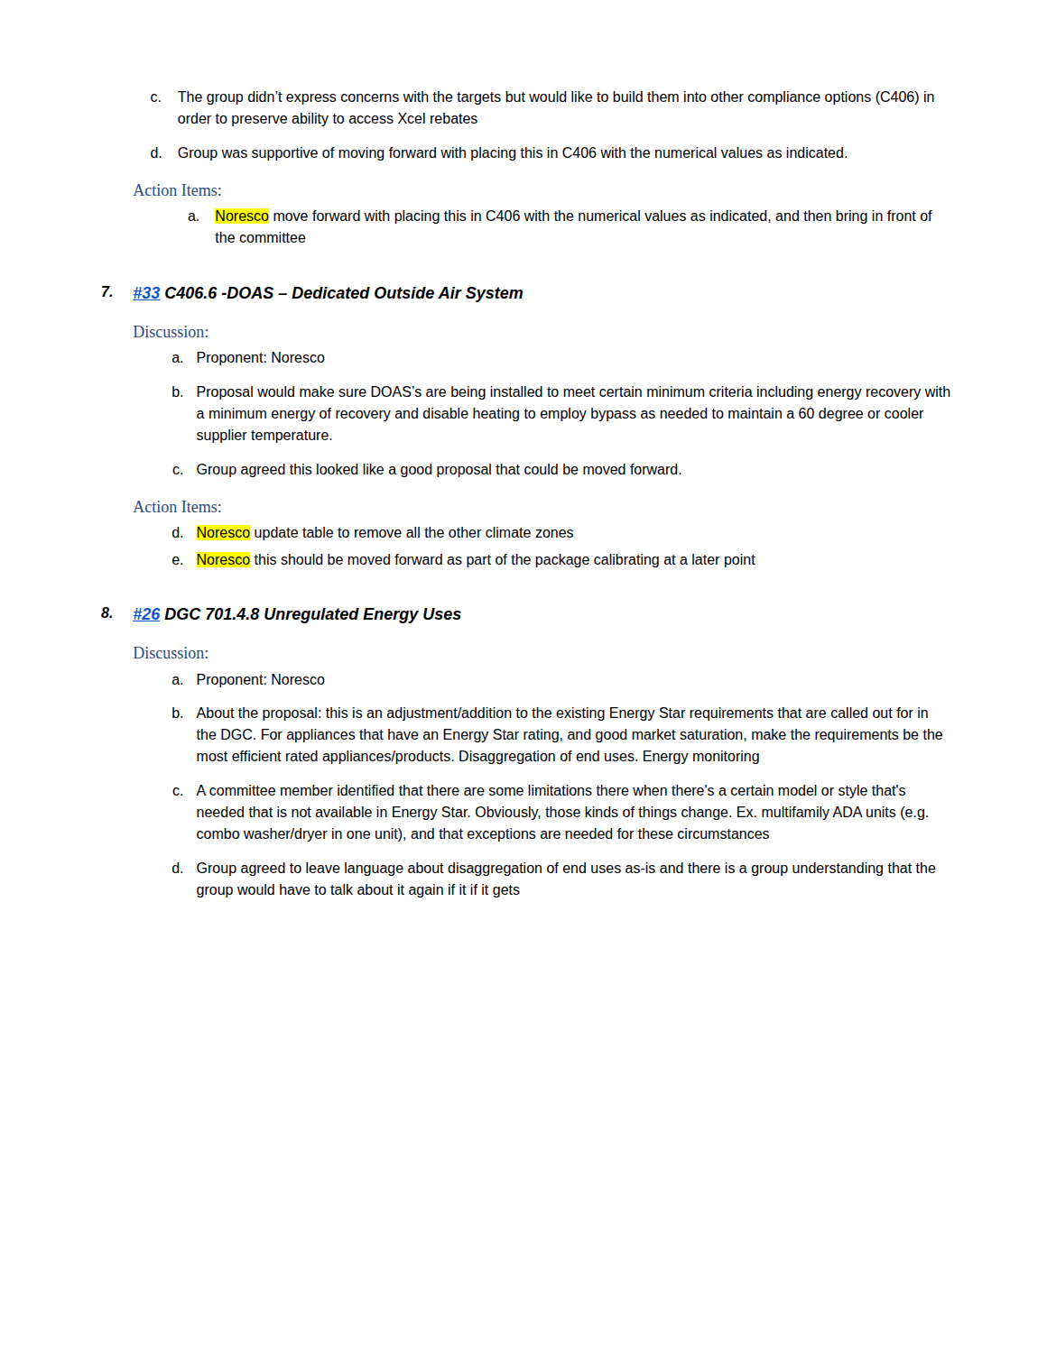c. The group didn’t express concerns with the targets but would like to build them into other compliance options (C406) in order to preserve ability to access Xcel rebates
d. Group was supportive of moving forward with placing this in C406 with the numerical values as indicated.
Action Items:
a. Noresco move forward with placing this in C406 with the numerical values as indicated, and then bring in front of the committee
#33 C406.6 -DOAS – Dedicated Outside Air System
Discussion:
Proponent: Noresco
Proposal would make sure DOAS’s are being installed to meet certain minimum criteria including energy recovery with a minimum energy of recovery and disable heating to employ bypass as needed to maintain a 60 degree or cooler supplier temperature.
Group agreed this looked like a good proposal that could be moved forward.
Action Items:
Noresco update table to remove all the other climate zones
Noresco this should be moved forward as part of the package calibrating at a later point
#26 DGC 701.4.8 Unregulated Energy Uses
Discussion:
Proponent: Noresco
About the proposal: this is an adjustment/addition to the existing Energy Star requirements that are called out for in the DGC. For appliances that have an Energy Star rating, and good market saturation, make the requirements be the most efficient rated appliances/products. Disaggregation of end uses. Energy monitoring
A committee member identified that there are some limitations there when there's a certain model or style that's needed that is not available in Energy Star. Obviously, those kinds of things change. Ex. multifamily ADA units (e.g. combo washer/dryer in one unit), and that exceptions are needed for these circumstances
Group agreed to leave language about disaggregation of end uses as-is and there is a group understanding that the group would have to talk about it again if it if it gets